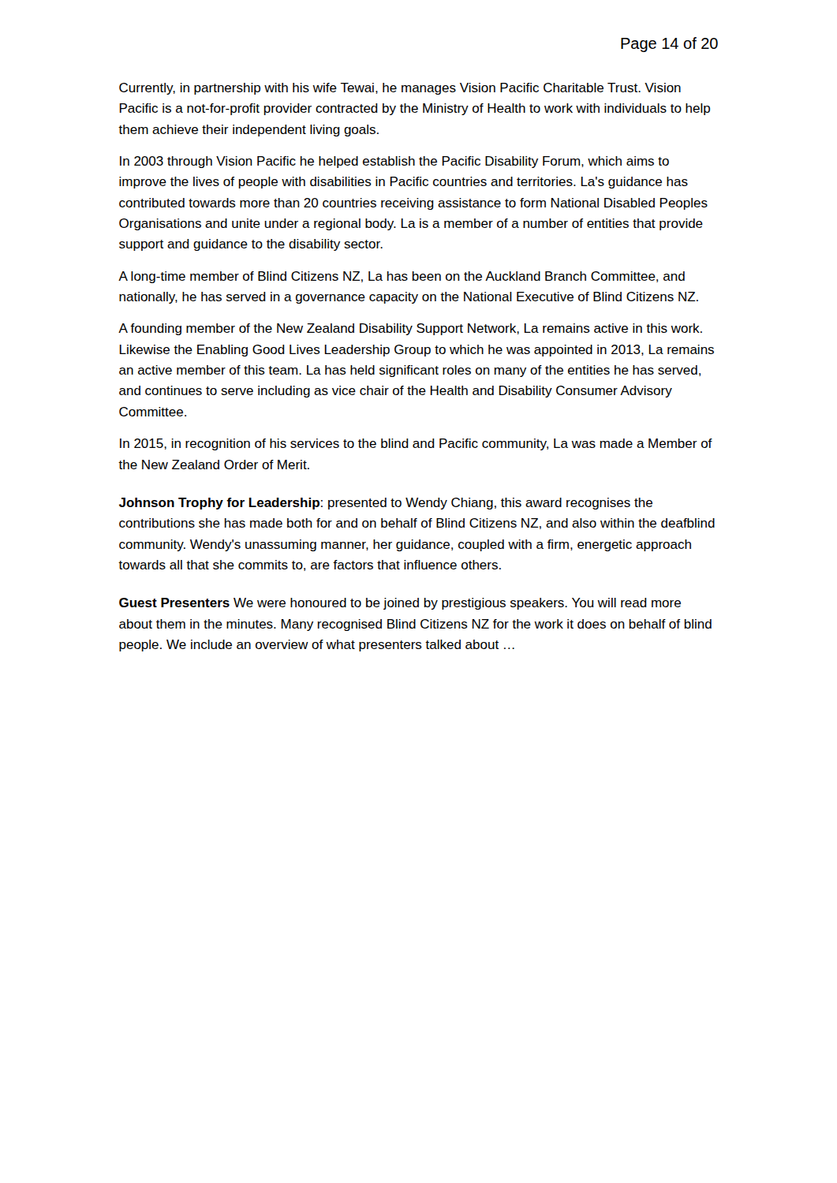Page 14 of 20
Currently, in partnership with his wife Tewai, he manages Vision Pacific Charitable Trust. Vision Pacific is a not-for-profit provider contracted by the Ministry of Health to work with individuals to help them achieve their independent living goals.
In 2003 through Vision Pacific he helped establish the Pacific Disability Forum, which aims to improve the lives of people with disabilities in Pacific countries and territories. La's guidance has contributed towards more than 20 countries receiving assistance to form National Disabled Peoples Organisations and unite under a regional body. La is a member of a number of entities that provide support and guidance to the disability sector.
A long-time member of Blind Citizens NZ, La has been on the Auckland Branch Committee, and nationally, he has served in a governance capacity on the National Executive of Blind Citizens NZ.
A founding member of the New Zealand Disability Support Network, La remains active in this work. Likewise the Enabling Good Lives Leadership Group to which he was appointed in 2013, La remains an active member of this team. La has held significant roles on many of the entities he has served, and continues to serve including as vice chair of the Health and Disability Consumer Advisory Committee.
In 2015, in recognition of his services to the blind and Pacific community, La was made a Member of the New Zealand Order of Merit.
Johnson Trophy for Leadership
: presented to Wendy Chiang, this award recognises the contributions she has made both for and on behalf of Blind Citizens NZ, and also within the deafblind community. Wendy's unassuming manner, her guidance, coupled with a firm, energetic approach towards all that she commits to, are factors that influence others.
Guest Presenters
We were honoured to be joined by prestigious speakers. You will read more about them in the minutes. Many recognised Blind Citizens NZ for the work it does on behalf of blind people. We include an overview of what presenters talked about …